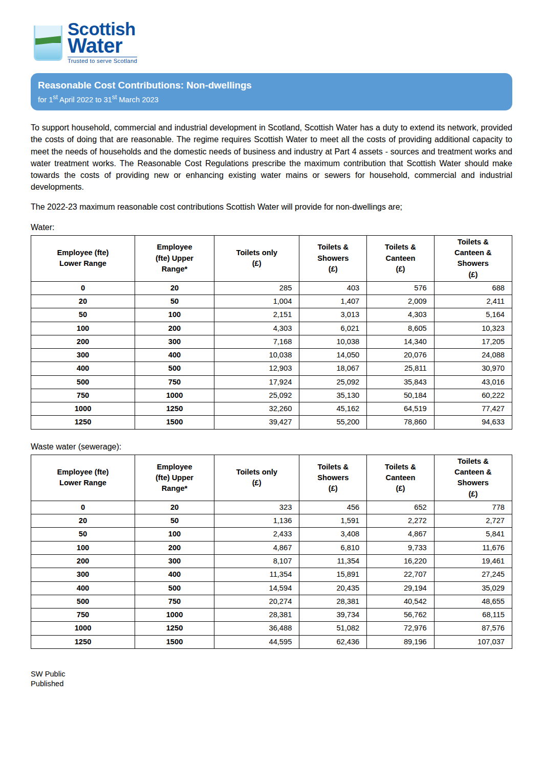Scottish Water
Trusted to serve Scotland
Reasonable Cost Contributions: Non-dwellings
for 1st April 2022 to 31st March 2023
To support household, commercial and industrial development in Scotland, Scottish Water has a duty to extend its network, provided the costs of doing that are reasonable. The regime requires Scottish Water to meet all the costs of providing additional capacity to meet the needs of households and the domestic needs of business and industry at Part 4 assets - sources and treatment works and water treatment works. The Reasonable Cost Regulations prescribe the maximum contribution that Scottish Water should make towards the costs of providing new or enhancing existing water mains or sewers for household, commercial and industrial developments.
The 2022-23 maximum reasonable cost contributions Scottish Water will provide for non-dwellings are;
Water:
| Employee (fte) Lower Range | Employee (fte) Upper Range* | Toilets only (£) | Toilets & Showers (£) | Toilets & Canteen (£) | Toilets & Canteen & Showers (£) |
| --- | --- | --- | --- | --- | --- |
| 0 | 20 | 285 | 403 | 576 | 688 |
| 20 | 50 | 1,004 | 1,407 | 2,009 | 2,411 |
| 50 | 100 | 2,151 | 3,013 | 4,303 | 5,164 |
| 100 | 200 | 4,303 | 6,021 | 8,605 | 10,323 |
| 200 | 300 | 7,168 | 10,038 | 14,340 | 17,205 |
| 300 | 400 | 10,038 | 14,050 | 20,076 | 24,088 |
| 400 | 500 | 12,903 | 18,067 | 25,811 | 30,970 |
| 500 | 750 | 17,924 | 25,092 | 35,843 | 43,016 |
| 750 | 1000 | 25,092 | 35,130 | 50,184 | 60,222 |
| 1000 | 1250 | 32,260 | 45,162 | 64,519 | 77,427 |
| 1250 | 1500 | 39,427 | 55,200 | 78,860 | 94,633 |
Waste water (sewerage):
| Employee (fte) Lower Range | Employee (fte) Upper Range* | Toilets only (£) | Toilets & Showers (£) | Toilets & Canteen (£) | Toilets & Canteen & Showers (£) |
| --- | --- | --- | --- | --- | --- |
| 0 | 20 | 323 | 456 | 652 | 778 |
| 20 | 50 | 1,136 | 1,591 | 2,272 | 2,727 |
| 50 | 100 | 2,433 | 3,408 | 4,867 | 5,841 |
| 100 | 200 | 4,867 | 6,810 | 9,733 | 11,676 |
| 200 | 300 | 8,107 | 11,354 | 16,220 | 19,461 |
| 300 | 400 | 11,354 | 15,891 | 22,707 | 27,245 |
| 400 | 500 | 14,594 | 20,435 | 29,194 | 35,029 |
| 500 | 750 | 20,274 | 28,381 | 40,542 | 48,655 |
| 750 | 1000 | 28,381 | 39,734 | 56,762 | 68,115 |
| 1000 | 1250 | 36,488 | 51,082 | 72,976 | 87,576 |
| 1250 | 1500 | 44,595 | 62,436 | 89,196 | 107,037 |
SW Public
Published